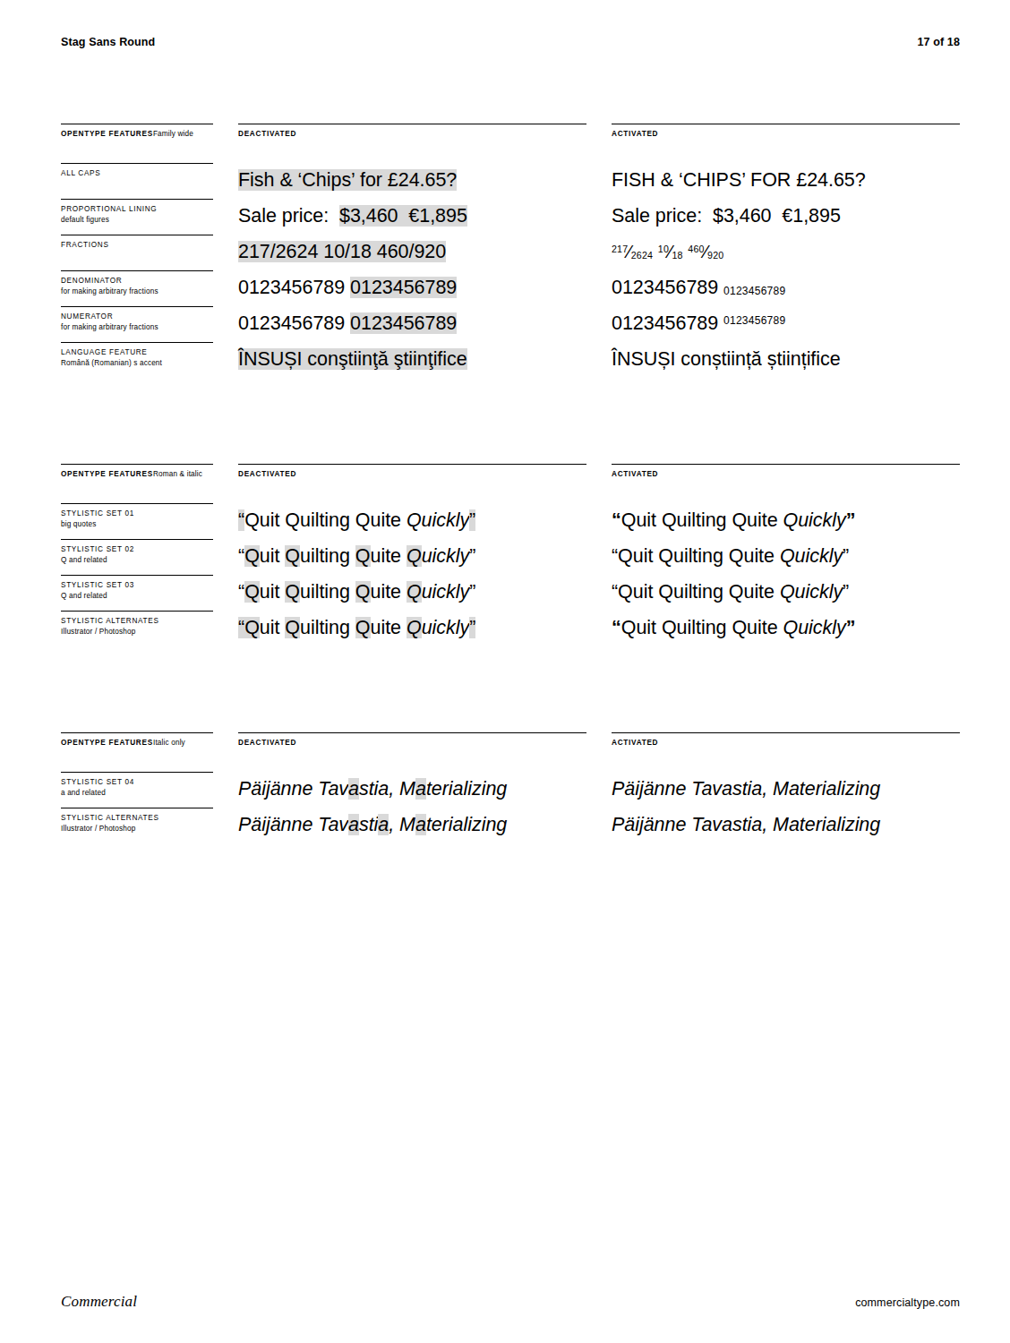Stag Sans Round
17 of 18
OpenType featuresFamily wide
All caps
Proportional liningdefault figures
Fractions
Denominatorfor making arbitrary fractions
Numeratorfor making arbitrary fractions
Language featureRomână (Romanian) s accent
Deactivated
Fish & ‘Chips’ for £24.65?
Sale price: $3,460 €1,895
217/2624 10/18 460/920
0123456789 0123456789
0123456789 0123456789
ÎNSUȘI conştiinţă ştiinţifice
Activated
FISH & ‘CHIPS’ FOR £24.65?
Sale price: $3,460 €1,895
217⁄2624 10⁄18 460⁄920
0123456789 0123456789
0123456789 0123456789
ÎNSUȘI conștiință științifice
OpenType featuresRoman & italic
Stylistic set 01big quotes
Stylistic set 02Q and related
Stylistic set 03Q and related
Stylistic alternatesIllustrator / Photoshop
Deactivated
“Quit Quilting Quite Quickly”
“Quit Quilting Quite Quickly”
“Quit Quilting Quite Quickly”
“Quit Quilting Quite Quickly”
Activated
“Quit Quilting Quite Quickly”
“Quit Quilting Quite Quickly”
“Quit Quilting Quite Quickly”
“Quit Quilting Quite Quickly”
OpenType featuresItalic only
Stylistic set 04a and related
Stylistic alternatesIllustrator / Photoshop
Deactivated
Päijänne Tavastia, Materializing
Päijänne Tavastia, Materializing
Activated
Päijänne Tavastia, Materializing
Päijänne Tavastia, Materializing
Commercial
commercialtype.com